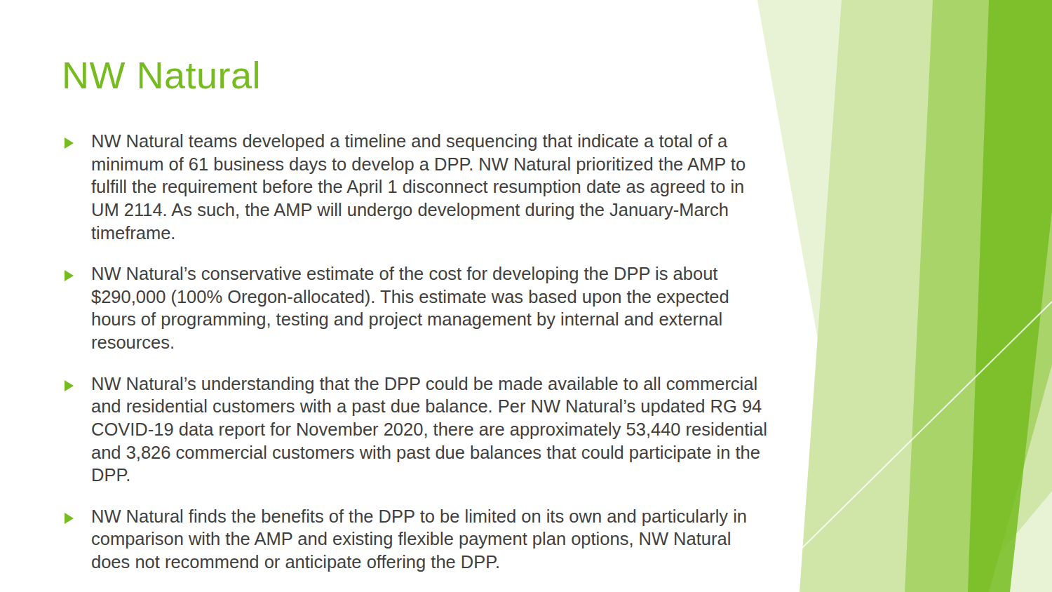NW Natural
NW Natural teams developed a timeline and sequencing that indicate a total of a minimum of 61 business days to develop a DPP. NW Natural prioritized the AMP to fulfill the requirement before the April 1 disconnect resumption date as agreed to in UM 2114. As such, the AMP will undergo development during the January-March timeframe.
NW Natural’s conservative estimate of the cost for developing the DPP is about $290,000 (100% Oregon-allocated). This estimate was based upon the expected hours of programming, testing and project management by internal and external resources.
NW Natural’s understanding that the DPP could be made available to all commercial and residential customers with a past due balance. Per NW Natural’s updated RG 94 COVID-19 data report for November 2020, there are approximately 53,440 residential and 3,826 commercial customers with past due balances that could participate in the DPP.
NW Natural finds the benefits of the DPP to be limited on its own and particularly in comparison with the AMP and existing flexible payment plan options, NW Natural does not recommend or anticipate offering the DPP.